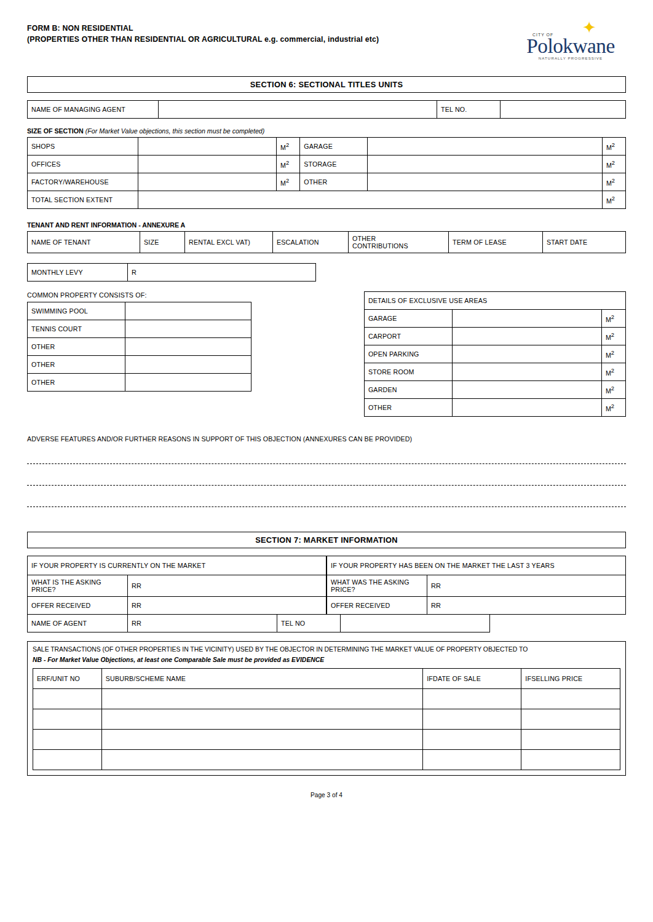FORM B: NON RESIDENTIAL
(PROPERTIES OTHER THAN RESIDENTIAL OR AGRICULTURAL e.g. commercial, industrial etc)
✦
CITY OF
Polokwane
NATURALLY PROGRESSIVE
SECTION 6: SECTIONAL TITLES UNITS
| NAME OF MANAGING AGENT | | TEL NO. | |
SIZE OF SECTION (For Market Value objections, this section must be completed)
| SHOPS | | M 2 | GARAGE | | M 2 |
| OFFICES | | M 2 | STORAGE | | M 2 |
| FACTORY/WAREHOUSE | | M 2 | OTHER | | M 2 |
| TOTAL SECTION EXTENT | | M 2 |
TENANT AND RENT INFORMATION - ANNEXURE A
| NAME OF TENANT | SIZE | RENTAL EXCL VAT) | ESCALATION | OTHER CONTRIBUTIONS | TERM OF LEASE | START DATE |
| MONTHLY LEVY | R |
| COMMON PROPERTY CONSISTS OF: / SWIMMING POOL / / / TENNIS COURT / / / OTHER / / / OTHER / / / OTHER / / | | / DETAILS OF EXCLUSIVE USE AREAS / / GARAGE / / M 2 / / CARPORT / / M 2 / / OPEN PARKING / / M 2 / / STORE ROOM / / M 2 / / GARDEN / / M 2 / / OTHER / / M 2 / |
ADVERSE FEATURES AND/OR FURTHER REASONS IN SUPPORT OF THIS OBJECTION (ANNEXURES CAN BE PROVIDED)
SECTION 7: MARKET INFORMATION
| / IF YOUR PROPERTY IS CURRENTLY ON THE MARKET / / WHAT IS THE ASKING PRICE? / RR / / OFFER RECEIVED / RR / | / IF YOUR PROPERTY HAS BEEN ON THE MARKET THE LAST 3 YEARS / / WHAT WAS THE ASKING PRICE? / RR / / OFFER RECEIVED / RR / |
| NAME OF AGENT | RR | TEL NO | | |
SALE TRANSACTIONS (OF OTHER PROPERTIES IN THE VICINITY) USED BY THE OBJECTOR IN DETERMINING THE MARKET VALUE OF PROPERTY OBJECTED TO
NB - For Market Value Objections, at least one Comparable Sale must be provided as EVIDENCE
| ERF/UNIT NO | SUBURB/SCHEME NAME | IFDATE OF SALE | IFSELLING PRICE |
Page 3 of 4